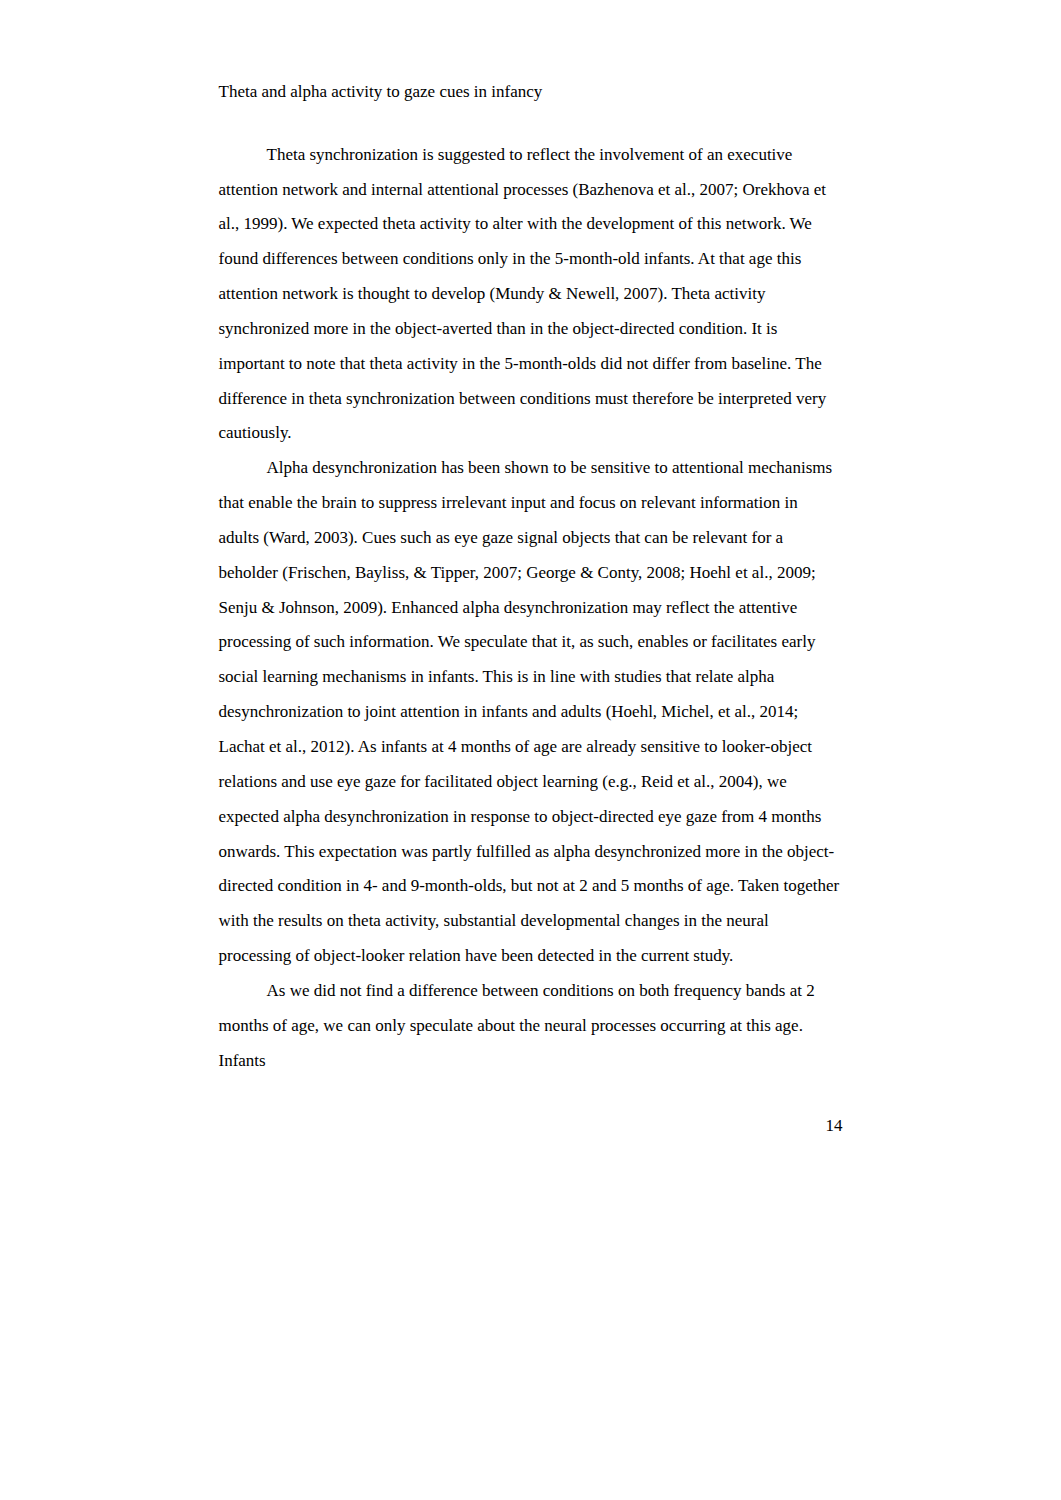Theta and alpha activity to gaze cues in infancy
Theta synchronization is suggested to reflect the involvement of an executive attention network and internal attentional processes (Bazhenova et al., 2007; Orekhova et al., 1999). We expected theta activity to alter with the development of this network. We found differences between conditions only in the 5-month-old infants. At that age this attention network is thought to develop (Mundy & Newell, 2007). Theta activity synchronized more in the object-averted than in the object-directed condition. It is important to note that theta activity in the 5-month-olds did not differ from baseline. The difference in theta synchronization between conditions must therefore be interpreted very cautiously.
Alpha desynchronization has been shown to be sensitive to attentional mechanisms that enable the brain to suppress irrelevant input and focus on relevant information in adults (Ward, 2003). Cues such as eye gaze signal objects that can be relevant for a beholder (Frischen, Bayliss, & Tipper, 2007; George & Conty, 2008; Hoehl et al., 2009; Senju & Johnson, 2009). Enhanced alpha desynchronization may reflect the attentive processing of such information. We speculate that it, as such, enables or facilitates early social learning mechanisms in infants. This is in line with studies that relate alpha desynchronization to joint attention in infants and adults (Hoehl, Michel, et al., 2014; Lachat et al., 2012). As infants at 4 months of age are already sensitive to looker-object relations and use eye gaze for facilitated object learning (e.g., Reid et al., 2004), we expected alpha desynchronization in response to object-directed eye gaze from 4 months onwards. This expectation was partly fulfilled as alpha desynchronized more in the object-directed condition in 4- and 9-month-olds, but not at 2 and 5 months of age. Taken together with the results on theta activity, substantial developmental changes in the neural processing of object-looker relation have been detected in the current study.
As we did not find a difference between conditions on both frequency bands at 2 months of age, we can only speculate about the neural processes occurring at this age. Infants
14